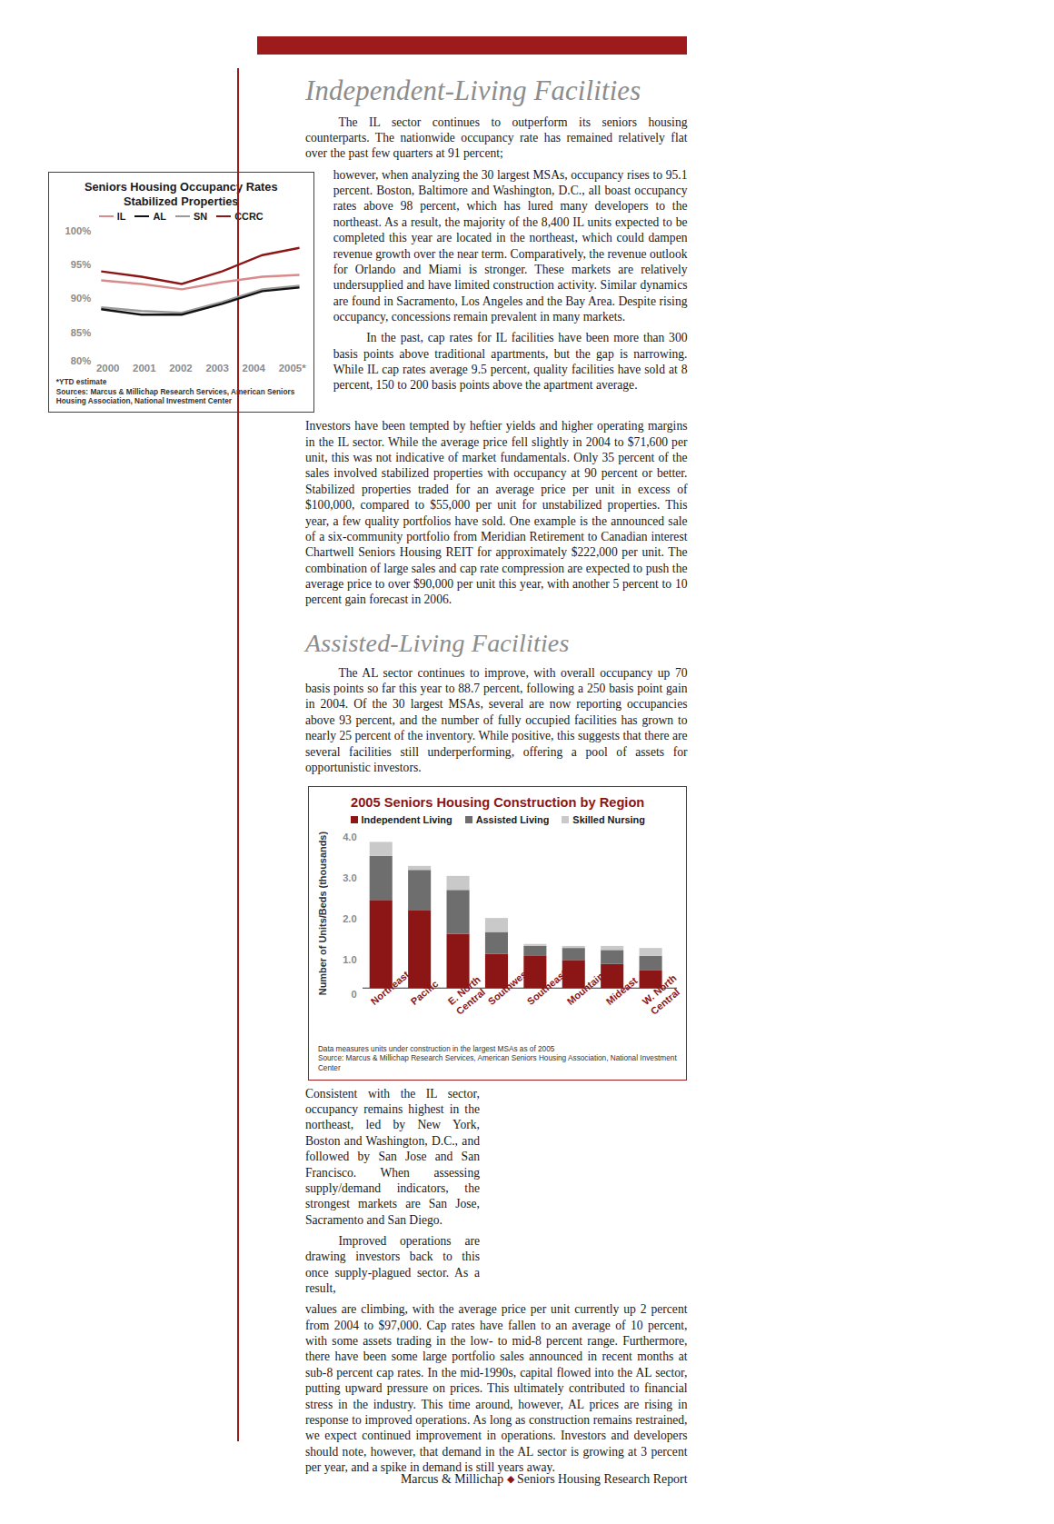Independent-Living Facilities
The IL sector continues to outperform its seniors housing counterparts. The nationwide occupancy rate has remained relatively flat over the past few quarters at 91 percent;
Seniors Housing Occupancy Rates
Stabilized Properties
IL AL SN CCRC
100%
95%
90%
85%
80%
200020012002200320042005*
*YTD estimate
Sources: Marcus & Millichap Research Services, American Seniors Housing Association, National Investment Center
however, when analyzing the 30 largest MSAs, occupancy rises to 95.1 percent. Boston, Baltimore and Washington, D.C., all boast occupancy rates above 98 percent, which has lured many developers to the northeast. As a result, the majority of the 8,400 IL units expected to be completed this year are located in the northeast, which could dampen revenue growth over the near term. Comparatively, the revenue outlook for Orlando and Miami is stronger. These markets are relatively undersupplied and have limited construction activity. Similar dynamics are found in Sacramento, Los Angeles and the Bay Area. Despite rising occupancy, concessions remain prevalent in many markets.
In the past, cap rates for IL facilities have been more than 300 basis points above traditional apartments, but the gap is narrowing. While IL cap rates average 9.5 percent, quality facilities have sold at 8 percent, 150 to 200 basis points above the apartment average.
Investors have been tempted by heftier yields and higher operating margins in the IL sector. While the average price fell slightly in 2004 to $71,600 per unit, this was not indicative of market fundamentals. Only 35 percent of the sales involved stabilized properties with occupancy at 90 percent or better. Stabilized properties traded for an average price per unit in excess of $100,000, compared to $55,000 per unit for unstabilized properties. This year, a few quality portfolios have sold. One example is the announced sale of a six-community portfolio from Meridian Retirement to Canadian interest Chartwell Seniors Housing REIT for approximately $222,000 per unit. The combination of large sales and cap rate compression are expected to push the average price to over $90,000 per unit this year, with another 5 percent to 10 percent gain forecast in 2006.
Assisted-Living Facilities
The AL sector continues to improve, with overall occupancy up 70 basis points so far this year to 88.7 percent, following a 250 basis point gain in 2004. Of the 30 largest MSAs, several are now reporting occupancies above 93 percent, and the number of fully occupied facilities has grown to nearly 25 percent of the inventory. While positive, this suggests that there are several facilities still underperforming, offering a pool of assets for opportunistic investors.
2005 Seniors Housing Construction by Region
Independent Living Assisted Living Skilled Nursing
Number of Units/Beds (thousands)
4.0
3.0
2.0
1.0
0
Northeast Pacific E. North
Central Southwest Southeast Mountain Mideast W. North
Central
Data measures units under construction in the largest MSAs as of 2005
Source: Marcus & Millichap Research Services, American Seniors Housing Association, National Investment Center
Consistent with the IL sector, occupancy remains highest in the northeast, led by New York, Boston and Washington, D.C., and followed by San Jose and San Francisco. When assessing supply/demand indicators, the strongest markets are San Jose, Sacramento and San Diego.
Improved operations are drawing investors back to this once supply-plagued sector. As a result,
values are climbing, with the average price per unit currently up 2 percent from 2004 to $97,000. Cap rates have fallen to an average of 10 percent, with some assets trading in the low- to mid-8 percent range. Furthermore, there have been some large portfolio sales announced in recent months at sub-8 percent cap rates. In the mid-1990s, capital flowed into the AL sector, putting upward pressure on prices. This ultimately contributed to financial stress in the industry. This time around, however, AL prices are rising in response to improved operations. As long as construction remains restrained, we expect continued improvement in operations. Investors and developers should note, however, that demand in the AL sector is growing at 3 percent per year, and a spike in demand is still years away.
Marcus & Millichap ◆ Seniors Housing Research Report